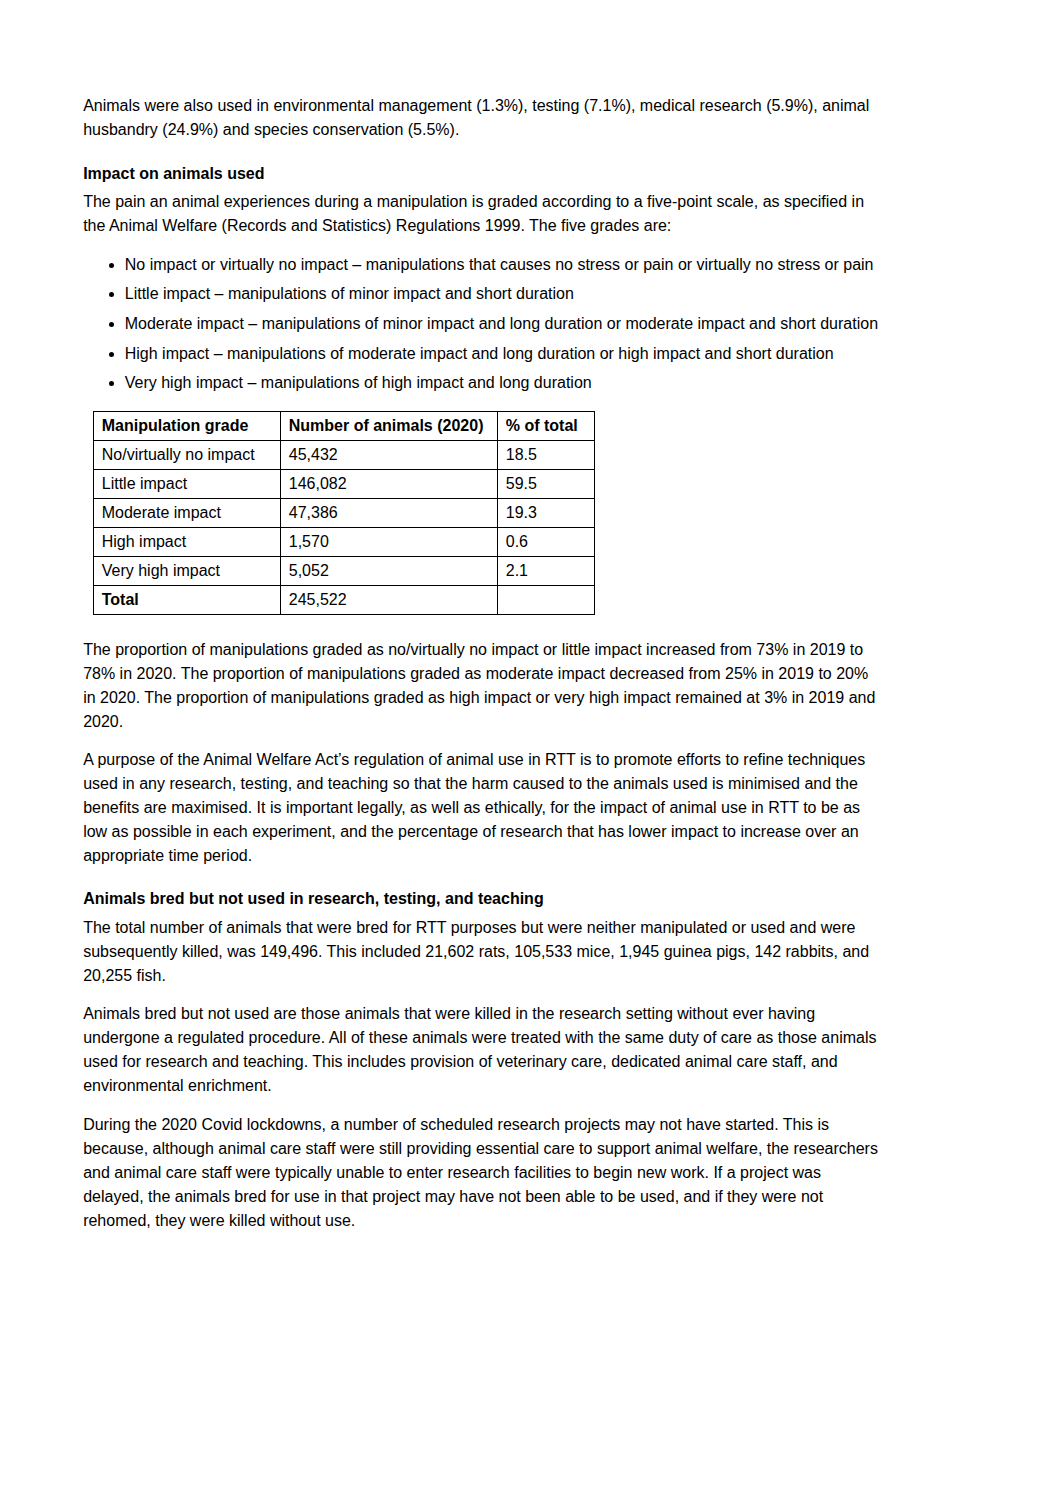Animals were also used in environmental management (1.3%), testing (7.1%), medical research (5.9%), animal husbandry (24.9%) and species conservation (5.5%).
Impact on animals used
The pain an animal experiences during a manipulation is graded according to a five-point scale, as specified in the Animal Welfare (Records and Statistics) Regulations 1999. The five grades are:
No impact or virtually no impact – manipulations that causes no stress or pain or virtually no stress or pain
Little impact – manipulations of minor impact and short duration
Moderate impact – manipulations of minor impact and long duration or moderate impact and short duration
High impact – manipulations of moderate impact and long duration or high impact and short duration
Very high impact – manipulations of high impact and long duration
| Manipulation grade | Number of animals (2020) | % of total |
| --- | --- | --- |
| No/virtually no impact | 45,432 | 18.5 |
| Little impact | 146,082 | 59.5 |
| Moderate impact | 47,386 | 19.3 |
| High impact | 1,570 | 0.6 |
| Very high impact | 5,052 | 2.1 |
| Total | 245,522 | |
The proportion of manipulations graded as no/virtually no impact or little impact increased from 73% in 2019 to 78% in 2020. The proportion of manipulations graded as moderate impact decreased from 25% in 2019 to 20% in 2020. The proportion of manipulations graded as high impact or very high impact remained at 3% in 2019 and 2020.
A purpose of the Animal Welfare Act’s regulation of animal use in RTT is to promote efforts to refine techniques used in any research, testing, and teaching so that the harm caused to the animals used is minimised and the benefits are maximised. It is important legally, as well as ethically, for the impact of animal use in RTT to be as low as possible in each experiment, and the percentage of research that has lower impact to increase over an appropriate time period.
Animals bred but not used in research, testing, and teaching
The total number of animals that were bred for RTT purposes but were neither manipulated or used and were subsequently killed, was 149,496. This included 21,602 rats, 105,533 mice, 1,945 guinea pigs, 142 rabbits, and 20,255 fish.
Animals bred but not used are those animals that were killed in the research setting without ever having undergone a regulated procedure. All of these animals were treated with the same duty of care as those animals used for research and teaching. This includes provision of veterinary care, dedicated animal care staff, and environmental enrichment.
During the 2020 Covid lockdowns, a number of scheduled research projects may not have started. This is because, although animal care staff were still providing essential care to support animal welfare, the researchers and animal care staff were typically unable to enter research facilities to begin new work. If a project was delayed, the animals bred for use in that project may have not been able to be used, and if they were not rehomed, they were killed without use.